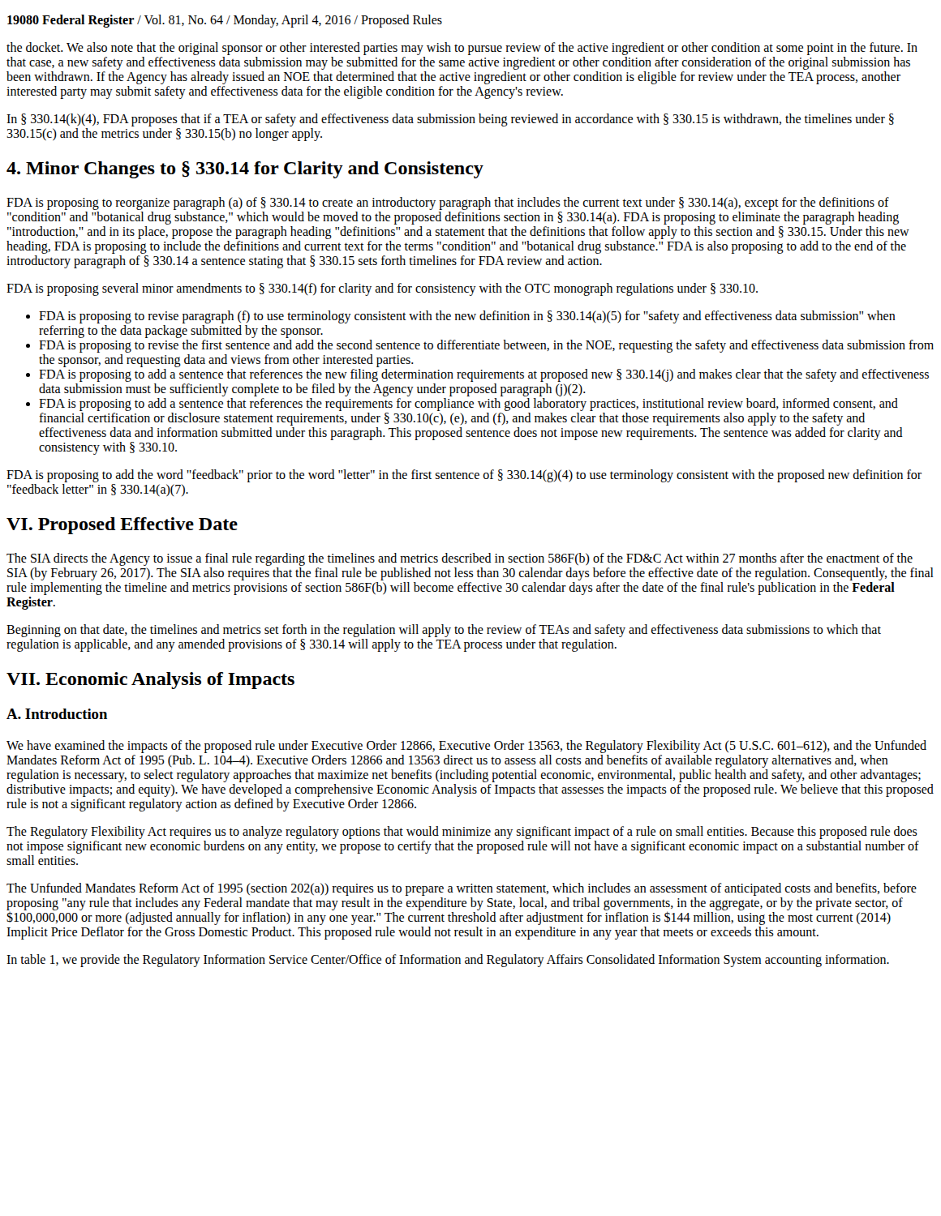19080 Federal Register / Vol. 81, No. 64 / Monday, April 4, 2016 / Proposed Rules
the docket. We also note that the original sponsor or other interested parties may wish to pursue review of the active ingredient or other condition at some point in the future. In that case, a new safety and effectiveness data submission may be submitted for the same active ingredient or other condition after consideration of the original submission has been withdrawn. If the Agency has already issued an NOE that determined that the active ingredient or other condition is eligible for review under the TEA process, another interested party may submit safety and effectiveness data for the eligible condition for the Agency's review.
In § 330.14(k)(4), FDA proposes that if a TEA or safety and effectiveness data submission being reviewed in accordance with § 330.15 is withdrawn, the timelines under § 330.15(c) and the metrics under § 330.15(b) no longer apply.
4. Minor Changes to § 330.14 for Clarity and Consistency
FDA is proposing to reorganize paragraph (a) of § 330.14 to create an introductory paragraph that includes the current text under § 330.14(a), except for the definitions of "condition" and "botanical drug substance," which would be moved to the proposed definitions section in § 330.14(a). FDA is proposing to eliminate the paragraph heading "introduction," and in its place, propose the paragraph heading "definitions" and a statement that the definitions that follow apply to this section and § 330.15. Under this new heading, FDA is proposing to include the definitions and current text for the terms "condition" and "botanical drug substance." FDA is also proposing to add to the end of the introductory paragraph of § 330.14 a sentence stating that § 330.15 sets forth timelines for FDA review and action.
FDA is proposing several minor amendments to § 330.14(f) for clarity and for consistency with the OTC monograph regulations under § 330.10.
FDA is proposing to revise paragraph (f) to use terminology consistent with the new definition in § 330.14(a)(5) for "safety and effectiveness data submission" when referring to the data package submitted by the sponsor.
FDA is proposing to revise the first sentence and add the second sentence to differentiate between, in the NOE, requesting the safety and effectiveness data submission from the sponsor, and requesting data and views from other interested parties.
FDA is proposing to add a sentence that references the new filing determination requirements at proposed new § 330.14(j) and makes clear that the safety and effectiveness data submission must be sufficiently complete to be filed by the Agency under proposed paragraph (j)(2).
FDA is proposing to add a sentence that references the requirements for compliance with good laboratory practices, institutional review board, informed consent, and financial certification or disclosure statement requirements, under § 330.10(c), (e), and (f), and makes clear that those requirements also apply to the safety and effectiveness data and information submitted under this paragraph. This proposed sentence does not impose new requirements. The sentence was added for clarity and consistency with § 330.10.
FDA is proposing to add the word "feedback" prior to the word "letter" in the first sentence of § 330.14(g)(4) to use terminology consistent with the proposed new definition for "feedback letter" in § 330.14(a)(7).
VI. Proposed Effective Date
The SIA directs the Agency to issue a final rule regarding the timelines and metrics described in section 586F(b) of the FD&C Act within 27 months after the enactment of the SIA (by February 26, 2017). The SIA also requires that the final rule be published not less than 30 calendar days before the effective date of the regulation. Consequently, the final rule implementing the timeline and metrics provisions of section 586F(b) will become effective 30 calendar days after the date of the final rule's publication in the Federal Register.
Beginning on that date, the timelines and metrics set forth in the regulation will apply to the review of TEAs and safety and effectiveness data submissions to which that regulation is applicable, and any amended provisions of § 330.14 will apply to the TEA process under that regulation.
VII. Economic Analysis of Impacts
A. Introduction
We have examined the impacts of the proposed rule under Executive Order 12866, Executive Order 13563, the Regulatory Flexibility Act (5 U.S.C. 601–612), and the Unfunded Mandates Reform Act of 1995 (Pub. L. 104–4). Executive Orders 12866 and 13563 direct us to assess all costs and benefits of available regulatory alternatives and, when regulation is necessary, to select regulatory approaches that maximize net benefits (including potential economic, environmental, public health and safety, and other advantages; distributive impacts; and equity). We have developed a comprehensive Economic Analysis of Impacts that assesses the impacts of the proposed rule. We believe that this proposed rule is not a significant regulatory action as defined by Executive Order 12866.
The Regulatory Flexibility Act requires us to analyze regulatory options that would minimize any significant impact of a rule on small entities. Because this proposed rule does not impose significant new economic burdens on any entity, we propose to certify that the proposed rule will not have a significant economic impact on a substantial number of small entities.
The Unfunded Mandates Reform Act of 1995 (section 202(a)) requires us to prepare a written statement, which includes an assessment of anticipated costs and benefits, before proposing "any rule that includes any Federal mandate that may result in the expenditure by State, local, and tribal governments, in the aggregate, or by the private sector, of $100,000,000 or more (adjusted annually for inflation) in any one year." The current threshold after adjustment for inflation is $144 million, using the most current (2014) Implicit Price Deflator for the Gross Domestic Product. This proposed rule would not result in an expenditure in any year that meets or exceeds this amount.
In table 1, we provide the Regulatory Information Service Center/Office of Information and Regulatory Affairs Consolidated Information System accounting information.